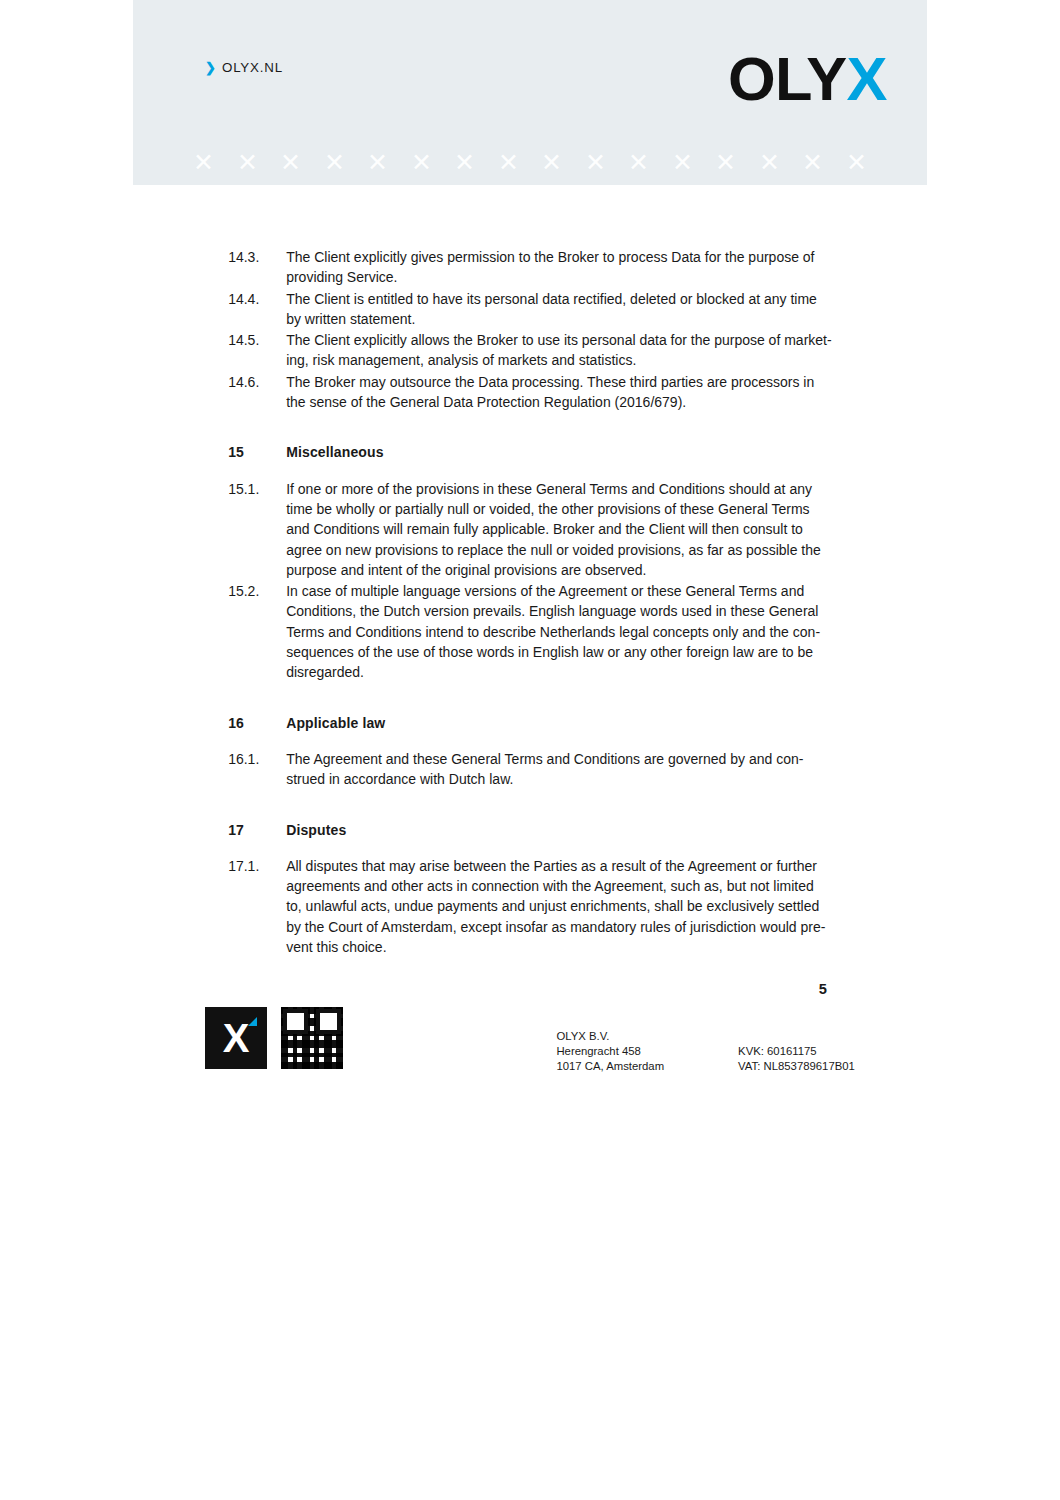❯OLYX.NL
OLYX
✕ ✕✕ ✕✕ ✕✕ ✕✕ ✕✕ ✕✕ ✕✕ ✕
14.3.
The Client explicitly gives permission to the Broker to process Data for the purpose of providing Service.
14.4.
The Client is entitled to have its personal data rectified, deleted or blocked at any time by written statement.
14.5.
The Client explicitly allows the Broker to use its personal data for the purpose of marketing, risk management, analysis of markets and statistics.
14.6.
The Broker may outsource the Data processing. These third parties are processors in the sense of the General Data Protection Regulation (2016/679).
15
Miscellaneous
15.1.
If one or more of the provisions in these General Terms and Conditions should at any time be wholly or partially null or voided, the other provisions of these General Terms and Conditions will remain fully applicable. Broker and the Client will then consult to agree on new provisions to replace the null or voided provisions, as far as possible the purpose and intent of the origi­nal provisions are observed.
15.2.
In case of multiple language versions of the Agreement or these General Terms and Condi­tions, the Dutch version prevails. English language words used in these General Terms and Conditions intend to describe Netherlands legal concepts only and the consequences of the use of those words in English law or any other foreign law are to be disregarded.
16
Applicable law
16.1.
The Agreement and these General Terms and Conditions are governed by and construed in accordance with Dutch law.
17
Disputes
17.1.
All disputes that may arise between the Parties as a result of the Agreement or further agree­ments and other acts in connection with the Agreement, such as, but not limited to, unlawful acts, undue payments and unjust enrichments, shall be exclusively settled by the Court of Amsterdam, except insofar as mandatory rules of jurisdiction would prevent this choice.
5
OLYX B.V.
Herengracht 458
1017 CA, Amsterdam
KVK: 60161175
VAT: NL853789617B01